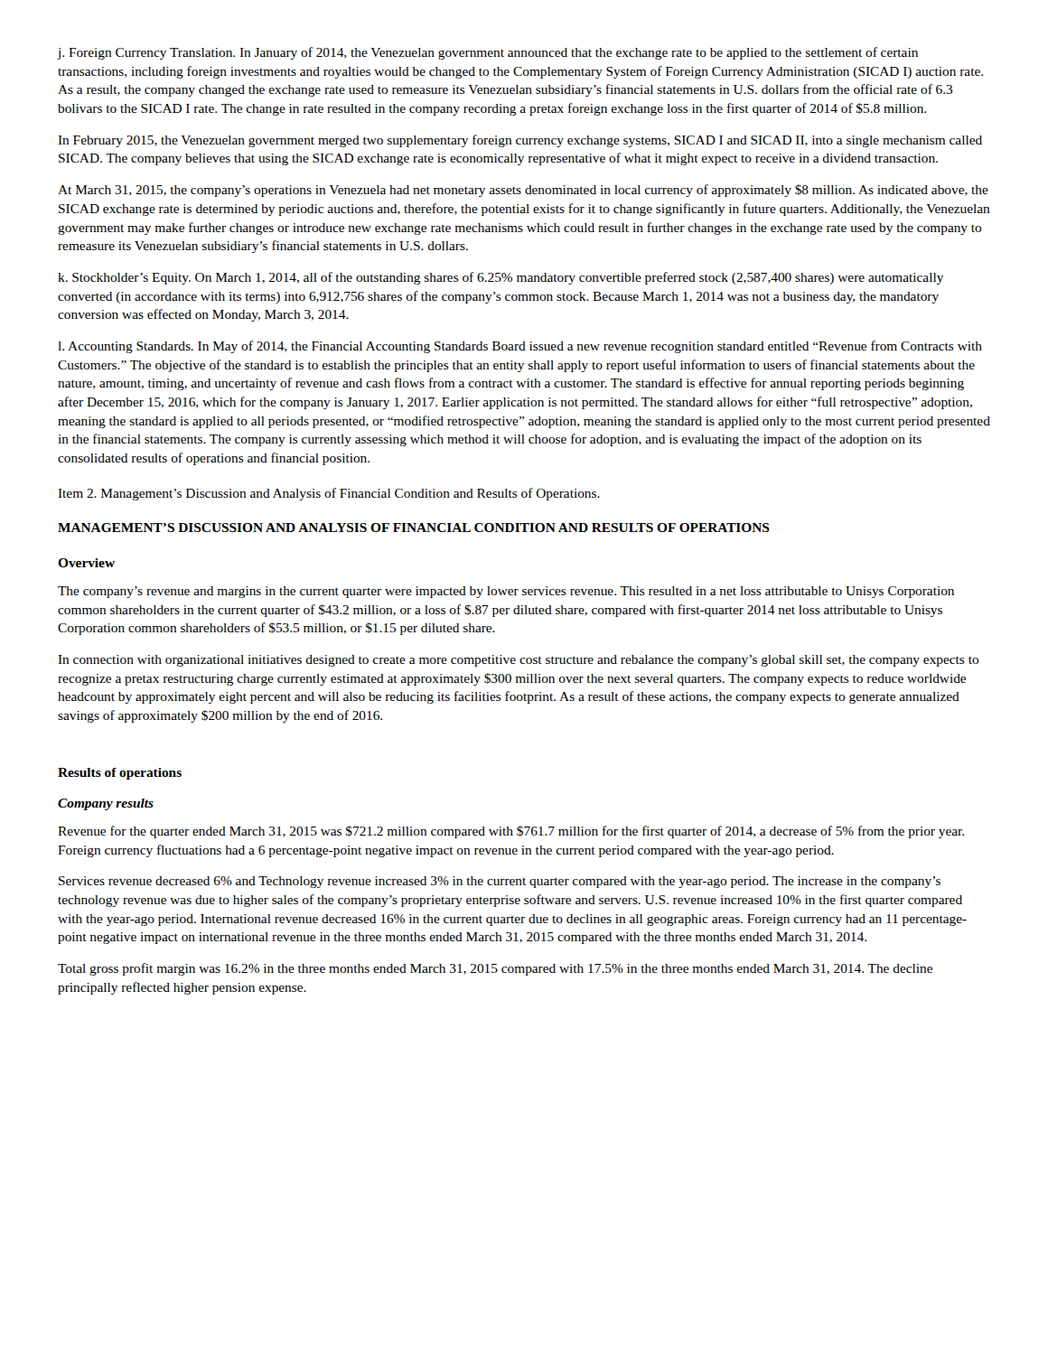j. Foreign Currency Translation. In January of 2014, the Venezuelan government announced that the exchange rate to be applied to the settlement of certain transactions, including foreign investments and royalties would be changed to the Complementary System of Foreign Currency Administration (SICAD I) auction rate. As a result, the company changed the exchange rate used to remeasure its Venezuelan subsidiary’s financial statements in U.S. dollars from the official rate of 6.3 bolivars to the SICAD I rate. The change in rate resulted in the company recording a pretax foreign exchange loss in the first quarter of 2014 of $5.8 million.
In February 2015, the Venezuelan government merged two supplementary foreign currency exchange systems, SICAD I and SICAD II, into a single mechanism called SICAD. The company believes that using the SICAD exchange rate is economically representative of what it might expect to receive in a dividend transaction.
At March 31, 2015, the company’s operations in Venezuela had net monetary assets denominated in local currency of approximately $8 million. As indicated above, the SICAD exchange rate is determined by periodic auctions and, therefore, the potential exists for it to change significantly in future quarters. Additionally, the Venezuelan government may make further changes or introduce new exchange rate mechanisms which could result in further changes in the exchange rate used by the company to remeasure its Venezuelan subsidiary’s financial statements in U.S. dollars.
k. Stockholder’s Equity. On March 1, 2014, all of the outstanding shares of 6.25% mandatory convertible preferred stock (2,587,400 shares) were automatically converted (in accordance with its terms) into 6,912,756 shares of the company’s common stock. Because March 1, 2014 was not a business day, the mandatory conversion was effected on Monday, March 3, 2014.
l. Accounting Standards. In May of 2014, the Financial Accounting Standards Board issued a new revenue recognition standard entitled “Revenue from Contracts with Customers.” The objective of the standard is to establish the principles that an entity shall apply to report useful information to users of financial statements about the nature, amount, timing, and uncertainty of revenue and cash flows from a contract with a customer. The standard is effective for annual reporting periods beginning after December 15, 2016, which for the company is January 1, 2017. Earlier application is not permitted. The standard allows for either “full retrospective” adoption, meaning the standard is applied to all periods presented, or “modified retrospective” adoption, meaning the standard is applied only to the most current period presented in the financial statements. The company is currently assessing which method it will choose for adoption, and is evaluating the impact of the adoption on its consolidated results of operations and financial position.
Item 2. Management’s Discussion and Analysis of Financial Condition and Results of Operations.
MANAGEMENT’S DISCUSSION AND ANALYSIS OF FINANCIAL CONDITION AND RESULTS OF OPERATIONS
Overview
The company’s revenue and margins in the current quarter were impacted by lower services revenue. This resulted in a net loss attributable to Unisys Corporation common shareholders in the current quarter of $43.2 million, or a loss of $.87 per diluted share, compared with first-quarter 2014 net loss attributable to Unisys Corporation common shareholders of $53.5 million, or $1.15 per diluted share.
In connection with organizational initiatives designed to create a more competitive cost structure and rebalance the company’s global skill set, the company expects to recognize a pretax restructuring charge currently estimated at approximately $300 million over the next several quarters. The company expects to reduce worldwide headcount by approximately eight percent and will also be reducing its facilities footprint. As a result of these actions, the company expects to generate annualized savings of approximately $200 million by the end of 2016.
Results of operations
Company results
Revenue for the quarter ended March 31, 2015 was $721.2 million compared with $761.7 million for the first quarter of 2014, a decrease of 5% from the prior year. Foreign currency fluctuations had a 6 percentage-point negative impact on revenue in the current period compared with the year-ago period.
Services revenue decreased 6% and Technology revenue increased 3% in the current quarter compared with the year-ago period. The increase in the company’s technology revenue was due to higher sales of the company’s proprietary enterprise software and servers. U.S. revenue increased 10% in the first quarter compared with the year-ago period. International revenue decreased 16% in the current quarter due to declines in all geographic areas. Foreign currency had an 11 percentage-point negative impact on international revenue in the three months ended March 31, 2015 compared with the three months ended March 31, 2014.
Total gross profit margin was 16.2% in the three months ended March 31, 2015 compared with 17.5% in the three months ended March 31, 2014. The decline principally reflected higher pension expense.